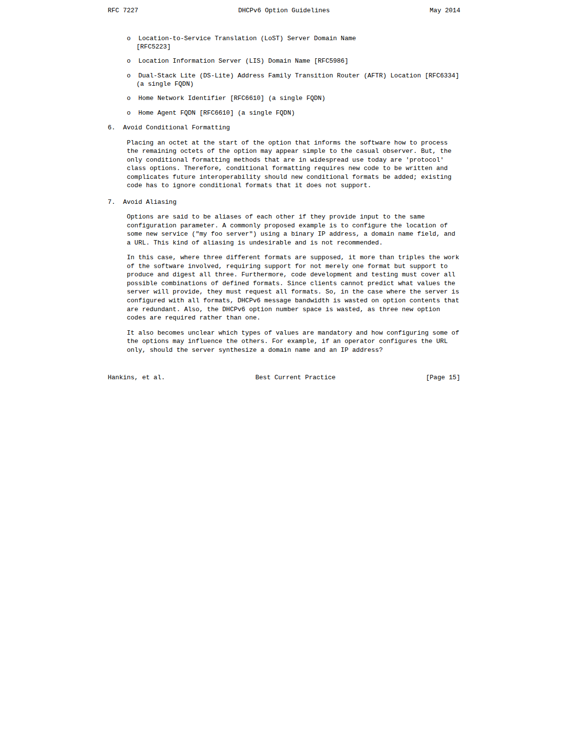RFC 7227 DHCPv6 Option Guidelines May 2014
Location-to-Service Translation (LoST) Server Domain Name
[RFC5223]
Location Information Server (LIS) Domain Name [RFC5986]
Dual-Stack Lite (DS-Lite) Address Family Transition Router (AFTR) Location [RFC6334] (a single FQDN)
Home Network Identifier [RFC6610] (a single FQDN)
Home Agent FQDN [RFC6610] (a single FQDN)
6.
Avoid Conditional Formatting
Placing an octet at the start of the option that informs the software how to process the remaining octets of the option may appear simple to the casual observer. But, the only conditional formatting methods that are in widespread use today are 'protocol' class options. Therefore, conditional formatting requires new code to be written and complicates future interoperability should new conditional formats be added; existing code has to ignore conditional formats that it does not support.
7.
Avoid Aliasing
Options are said to be aliases of each other if they provide input to the same configuration parameter. A commonly proposed example is to configure the location of some new service ("my foo server") using a binary IP address, a domain name field, and a URL. This kind of aliasing is undesirable and is not recommended.
In this case, where three different formats are supposed, it more than triples the work of the software involved, requiring support for not merely one format but support to produce and digest all three. Furthermore, code development and testing must cover all possible combinations of defined formats. Since clients cannot predict what values the server will provide, they must request all formats. So, in the case where the server is configured with all formats, DHCPv6 message bandwidth is wasted on option contents that are redundant. Also, the DHCPv6 option number space is wasted, as three new option codes are required rather than one.
It also becomes unclear which types of values are mandatory and how configuring some of the options may influence the others. For example, if an operator configures the URL only, should the server synthesize a domain name and an IP address?
Hankins, et al. Best Current Practice [Page 15]